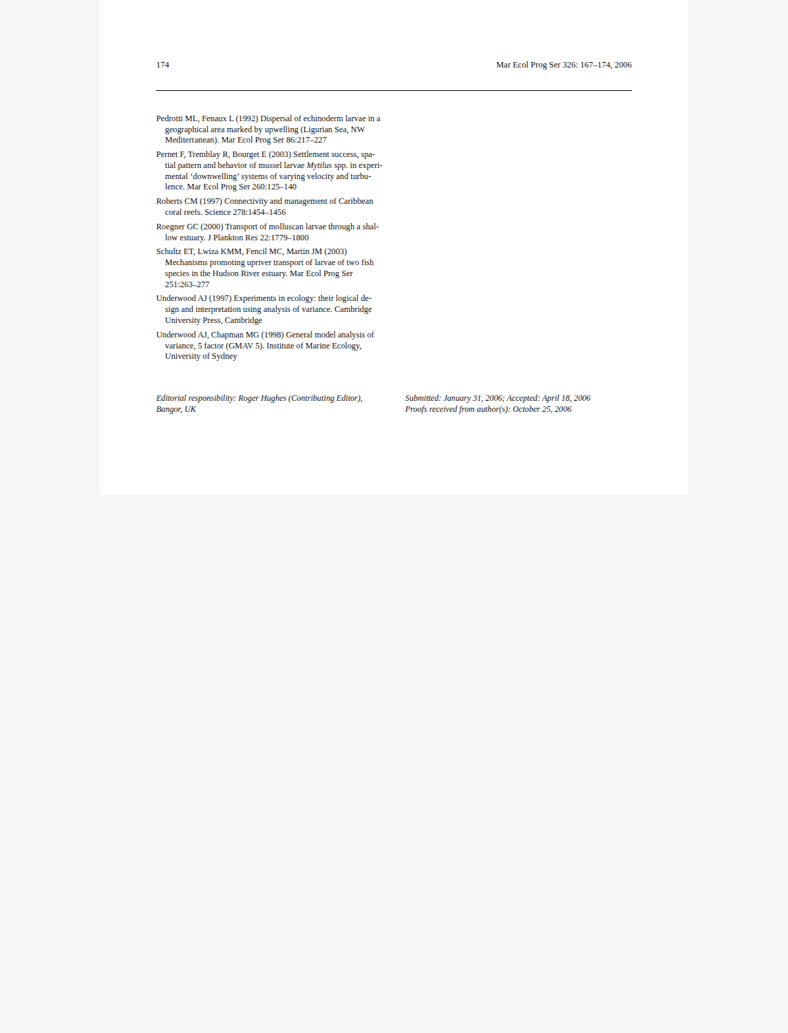174 Mar Ecol Prog Ser 326: 167–174, 2006
Pedrotti ML, Fenaux L (1992) Dispersal of echinoderm larvae in a geographical area marked by upwelling (Ligurian Sea, NW Mediterranean). Mar Ecol Prog Ser 86:217–227
Pernet F, Tremblay R, Bourget E (2003) Settlement success, spatial pattern and behavior of mussel larvae Mytilus spp. in experimental ‘downwelling’ systems of varying velocity and turbulence. Mar Ecol Prog Ser 260:125–140
Roberts CM (1997) Connectivity and management of Caribbean coral reefs. Science 278:1454–1456
Roegner GC (2000) Transport of molluscan larvae through a shallow estuary. J Plankton Res 22:1779–1800
Schultz ET, Lwiza KMM, Fencil MC, Martin JM (2003) Mechanisms promoting upriver transport of larvae of two fish species in the Hudson River estuary. Mar Ecol Prog Ser 251:263–277
Underwood AJ (1997) Experiments in ecology: their logical design and interpretation using analysis of variance. Cambridge University Press, Cambridge
Underwood AJ, Chapman MG (1998) General model analysis of variance, 5 factor (GMAV 5). Institute of Marine Ecology, University of Sydney
Editorial responsibility: Roger Hughes (Contributing Editor), Bangor, UK
Submitted: January 31, 2006; Accepted: April 18, 2006
Proofs received from author(s): October 25, 2006